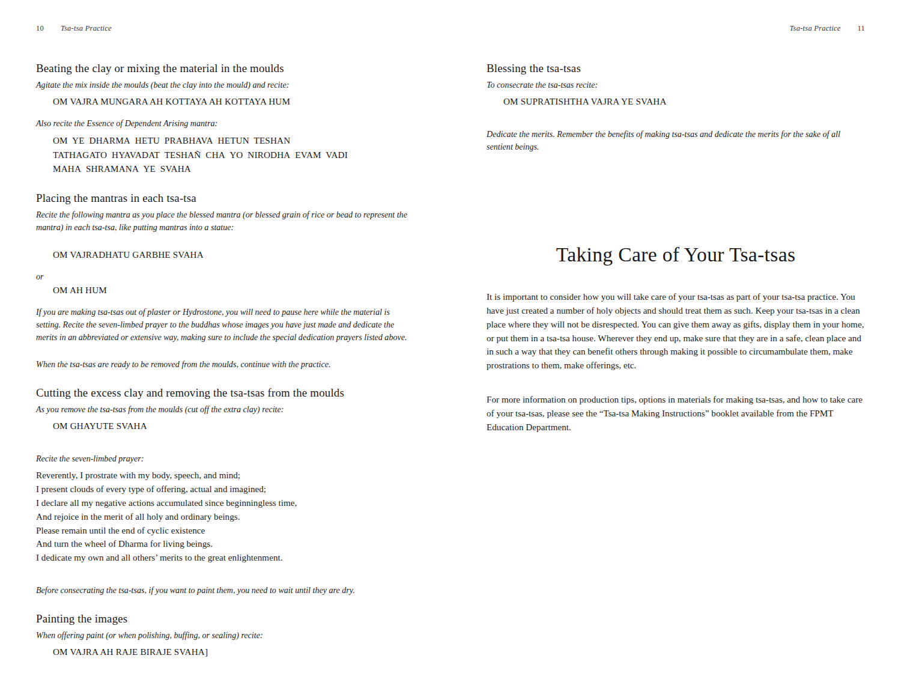10 Tsa-tsa Practice
Beating the clay or mixing the material in the moulds
Agitate the mix inside the moulds (beat the clay into the mould) and recite:
OM VAJRA MUNGARA AH KOTTAYA AH KOTTAYA HUM
Also recite the Essence of Dependent Arising mantra:
OM YE DHARMA HETU PRABHAVA HETUN TESHAN
TATHAGATO HYAVADAT TESHAÑ CHA YO NIRODHA EVAM VADI
MAHA SHRAMANA YE SVAHA
Placing the mantras in each tsa-tsa
Recite the following mantra as you place the blessed mantra (or blessed grain of rice or bead to represent the mantra) in each tsa-tsa, like putting mantras into a statue:
OM VAJRADHATU GARBHE SVAHA
or
OM AH HUM
If you are making tsa-tsas out of plaster or Hydrostone, you will need to pause here while the material is setting. Recite the seven-limbed prayer to the buddhas whose images you have just made and dedicate the merits in an abbreviated or extensive way, making sure to include the special dedication prayers listed above.
When the tsa-tsas are ready to be removed from the moulds, continue with the practice.
Cutting the excess clay and removing the tsa-tsas from the moulds
As you remove the tsa-tsas from the moulds (cut off the extra clay) recite:
OM GHAYUTE SVAHA
Recite the seven-limbed prayer:
Reverently, I prostrate with my body, speech, and mind;
I present clouds of every type of offering, actual and imagined;
I declare all my negative actions accumulated since beginningless time,
And rejoice in the merit of all holy and ordinary beings.
Please remain until the end of cyclic existence
And turn the wheel of Dharma for living beings.
I dedicate my own and all others’ merits to the great enlightenment.
Before consecrating the tsa-tsas, if you want to paint them, you need to wait until they are dry.
Painting the images
When offering paint (or when polishing, buffing, or sealing) recite:
OM VAJRA AH RAJE BIRAJE SVAHA]
Tsa-tsa Practice 11
Blessing the tsa-tsas
To consecrate the tsa-tsas recite:
OM SUPRATISHTHA VAJRA YE SVAHA
Dedicate the merits. Remember the benefits of making tsa-tsas and dedicate the merits for the sake of all sentient beings.
Taking Care of Your Tsa-tsas
It is important to consider how you will take care of your tsa-tsas as part of your tsa-tsa practice. You have just created a number of holy objects and should treat them as such. Keep your tsa-tsas in a clean place where they will not be disrespected. You can give them away as gifts, display them in your home, or put them in a tsa-tsa house. Wherever they end up, make sure that they are in a safe, clean place and in such a way that they can benefit others through making it possible to circumambulate them, make prostrations to them, make offerings, etc.
For more information on production tips, options in materials for making tsa-tsas, and how to take care of your tsa-tsas, please see the “Tsa-tsa Making Instructions” booklet available from the FPMT Education Department.